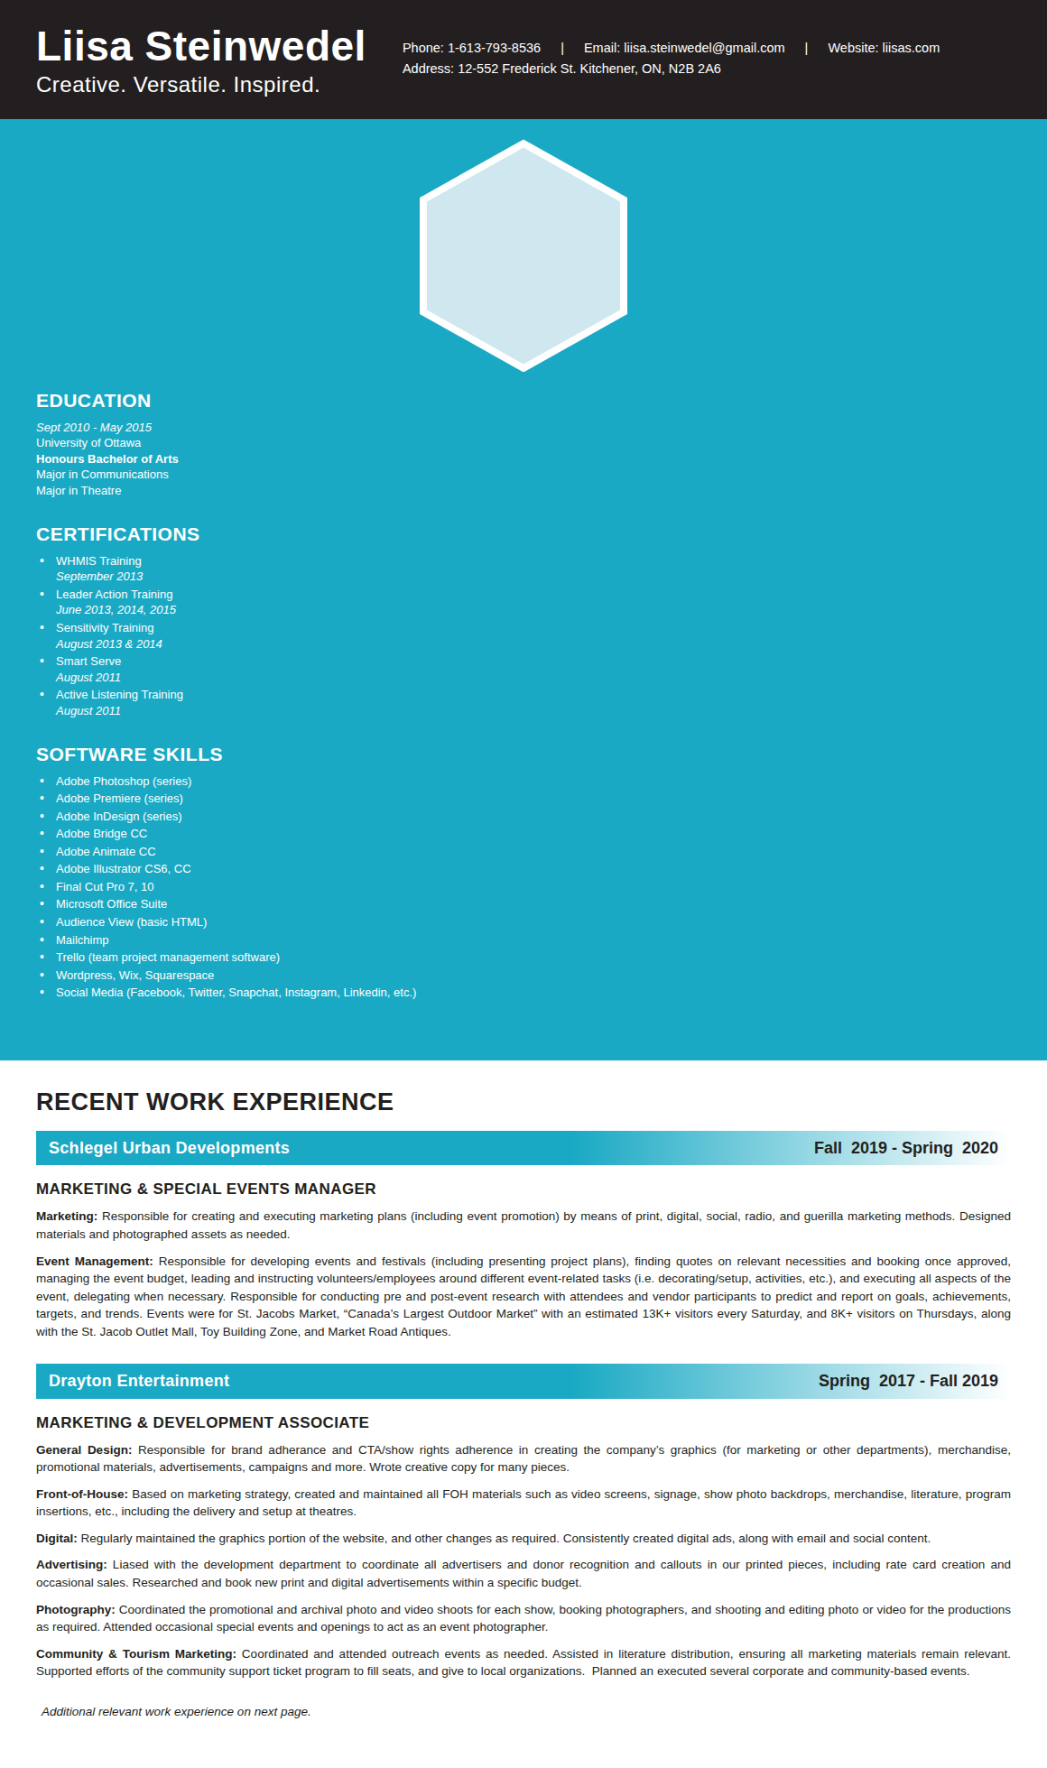Liisa Steinwedel
Creative. Versatile. Inspired.
Phone: 1-613-793-8536 | Email: liisa.steinwedel@gmail.com | Website: liisas.com Address: 12-552 Frederick St. Kitchener, ON, N2B 2A6
Education
Sept 2010 - May 2015
University of Ottawa
Honours Bachelor of Arts
Major in Communications
Major in Theatre
Certifications
WHMIS TrainingSeptember 2013
Leader Action TrainingJune 2013, 2014, 2015
Sensitivity TrainingAugust 2013 & 2014
Smart ServeAugust 2011
Active Listening TrainingAugust 2011
Software Skills
Adobe Photoshop (series)
Adobe Premiere (series)
Adobe InDesign (series)
Adobe Bridge CC
Adobe Animate CC
Adobe Illustrator CS6, CC
Final Cut Pro 7, 10
Microsoft Office Suite
Audience View (basic HTML)
Mailchimp
Trello (team project management software)
Wordpress, Wix, Squarespace
Social Media (Facebook, Twitter, Snapchat, Instagram, Linkedin, etc.)
Recent Work Experience
Schlegel Urban Developments Fall 2019 - Spring 2020
Marketing & Special Events Manager
Marketing: Responsible for creating and executing marketing plans (including event promotion) by means of print, digital, social, radio, and guerilla marketing methods. Designed materials and photographed assets as needed.
Event Management: Responsible for developing events and festivals (including presenting project plans), finding quotes on relevant necessities and booking once approved, managing the event budget, leading and instructing volunteers/employees around different event-related tasks (i.e. decorating/setup, activities, etc.), and executing all aspects of the event, delegating when necessary. Responsible for conducting pre and post-event research with attendees and vendor participants to predict and report on goals, achievements, targets, and trends. Events were for St. Jacobs Market, “Canada’s Largest Outdoor Market” with an estimated 13K+ visitors every Saturday, and 8K+ visitors on Thursdays, along with the St. Jacob Outlet Mall, Toy Building Zone, and Market Road Antiques.
Drayton Entertainment Spring 2017 - Fall 2019
Marketing & Development Associate
General Design: Responsible for brand adherance and CTA/show rights adherence in creating the company’s graphics (for marketing or other departments), merchandise, promotional materials, advertisements, campaigns and more. Wrote creative copy for many pieces.
Front-of-House: Based on marketing strategy, created and maintained all FOH materials such as video screens, signage, show photo backdrops, merchandise, literature, program insertions, etc., including the delivery and setup at theatres.
Digital: Regularly maintained the graphics portion of the website, and other changes as required. Consistently created digital ads, along with email and social content.
Advertising: Liased with the development department to coordinate all advertisers and donor recognition and callouts in our printed pieces, including rate card creation and occasional sales. Researched and book new print and digital advertisements within a specific budget.
Photography: Coordinated the promotional and archival photo and video shoots for each show, booking photographers, and shooting and editing photo or video for the productions as required. Attended occasional special events and openings to act as an event photographer.
Community & Tourism Marketing: Coordinated and attended outreach events as needed. Assisted in literature distribution, ensuring all marketing materials remain relevant. Supported efforts of the community support ticket program to fill seats, and give to local organizations. Planned an executed several corporate and community-based events.
Additional relevant work experience on next page.